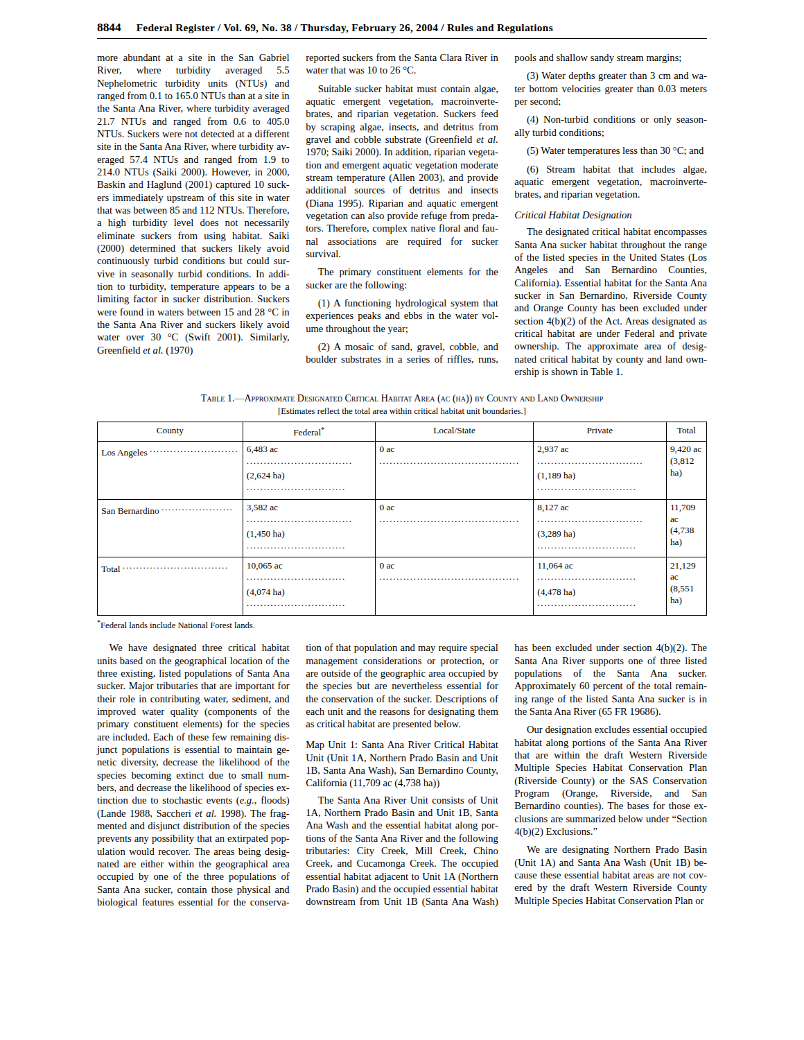8844 Federal Register / Vol. 69, No. 38 / Thursday, February 26, 2004 / Rules and Regulations
more abundant at a site in the San Gabriel River, where turbidity averaged 5.5 Nephelometric turbidity units (NTUs) and ranged from 0.1 to 165.0 NTUs than at a site in the Santa Ana River, where turbidity averaged 21.7 NTUs and ranged from 0.6 to 405.0 NTUs. Suckers were not detected at a different site in the Santa Ana River, where turbidity averaged 57.4 NTUs and ranged from 1.9 to 214.0 NTUs (Saiki 2000). However, in 2000, Baskin and Haglund (2001) captured 10 suckers immediately upstream of this site in water that was between 85 and 112 NTUs. Therefore, a high turbidity level does not necessarily eliminate suckers from using habitat. Saiki (2000) determined that suckers likely avoid continuously turbid conditions but could survive in seasonally turbid conditions. In addition to turbidity, temperature appears to be a limiting factor in sucker distribution. Suckers were found in waters between 15 and 28 °C in the Santa Ana River and suckers likely avoid water over 30 °C (Swift 2001). Similarly, Greenfield et al. (1970)
reported suckers from the Santa Clara River in water that was 10 to 26 °C.
Suitable sucker habitat must contain algae, aquatic emergent vegetation, macroinvertebrates, and riparian vegetation. Suckers feed by scraping algae, insects, and detritus from gravel and cobble substrate (Greenfield et al. 1970; Saiki 2000). In addition, riparian vegetation and emergent aquatic vegetation moderate stream temperature (Allen 2003), and provide additional sources of detritus and insects (Diana 1995). Riparian and aquatic emergent vegetation can also provide refuge from predators. Therefore, complex native floral and faunal associations are required for sucker survival.
The primary constituent elements for the sucker are the following:
(1) A functioning hydrological system that experiences peaks and ebbs in the water volume throughout the year;
(2) A mosaic of sand, gravel, cobble, and boulder substrates in a series of riffles, runs, pools and shallow sandy stream margins;
(3) Water depths greater than 3 cm and water bottom velocities greater than 0.03 meters per second;
(4) Non-turbid conditions or only seasonally turbid conditions;
(5) Water temperatures less than 30 °C; and
(6) Stream habitat that includes algae, aquatic emergent vegetation, macroinvertebrates, and riparian vegetation.
Critical Habitat Designation
The designated critical habitat encompasses Santa Ana sucker habitat throughout the range of the listed species in the United States (Los Angeles and San Bernardino Counties, California). Essential habitat for the Santa Ana sucker in San Bernardino, Riverside County and Orange County has been excluded under section 4(b)(2) of the Act. Areas designated as critical habitat are under Federal and private ownership. The approximate area of designated critical habitat by county and land ownership is shown in Table 1.
Table 1.—Approximate Designated Critical Habitat Area (ac (ha)) by County and Land Ownership
[Estimates reflect the total area within critical habitat unit boundaries.]
| County | Federal * | Local/State | Private | Total |
| --- | --- | --- | --- | --- |
| Los Angeles .......................... | 6,483 ac ............................... (2,624 ha) ............................. | 0 ac ......................................... | 2,937 ac ............................... (1,189 ha) ............................. | 9,420 ac (3,812 ha) |
| San Bernardino ..................... | 3,582 ac ............................... (1,450 ha) ............................. | 0 ac ......................................... | 8,127 ac ............................... (3,289 ha) ............................. | 11,709 ac (4,738 ha) |
| Total ............................... | 10,065 ac ............................. (4,074 ha) ............................. | 0 ac ......................................... | 11,064 ac ............................. (4,478 ha) ............................. | 21,129 ac (8,551 ha) |
*Federal lands include National Forest lands.
We have designated three critical habitat units based on the geographical location of the three existing, listed populations of Santa Ana sucker. Major tributaries that are important for their role in contributing water, sediment, and improved water quality (components of the primary constituent elements) for the species are included. Each of these few remaining disjunct populations is essential to maintain genetic diversity, decrease the likelihood of the species becoming extinct due to small numbers, and decrease the likelihood of species extinction due to stochastic events (e.g., floods) (Lande 1988, Saccheri et al. 1998). The fragmented and disjunct distribution of the species prevents any possibility that an extirpated population would recover. The areas being designated are either within the geographical area occupied by one of the three populations of Santa Ana sucker, contain those physical and biological features essential for the conservation of that population and may require special management considerations or protection, or are outside of the geographic area occupied by the species but are nevertheless essential for the conservation of the sucker. Descriptions of each unit and the reasons for designating them as critical habitat are presented below.
Map Unit 1: Santa Ana River Critical Habitat Unit (Unit 1A, Northern Prado Basin and Unit 1B, Santa Ana Wash), San Bernardino County, California (11,709 ac (4,738 ha))
The Santa Ana River Unit consists of Unit 1A, Northern Prado Basin and Unit 1B, Santa Ana Wash and the essential habitat along portions of the Santa Ana River and the following tributaries: City Creek, Mill Creek, Chino Creek, and Cucamonga Creek. The occupied essential habitat adjacent to Unit 1A (Northern Prado Basin) and the occupied essential habitat downstream from Unit 1B (Santa Ana Wash) has been excluded under section 4(b)(2). The Santa Ana River supports one of three listed populations of the Santa Ana sucker. Approximately 60 percent of the total remaining range of the listed Santa Ana sucker is in the Santa Ana River (65 FR 19686).
Our designation excludes essential occupied habitat along portions of the Santa Ana River that are within the draft Western Riverside Multiple Species Habitat Conservation Plan (Riverside County) or the SAS Conservation Program (Orange, Riverside, and San Bernardino counties). The bases for those exclusions are summarized below under “Section 4(b)(2) Exclusions.”
We are designating Northern Prado Basin (Unit 1A) and Santa Ana Wash (Unit 1B) because these essential habitat areas are not covered by the draft Western Riverside County Multiple Species Habitat Conservation Plan or